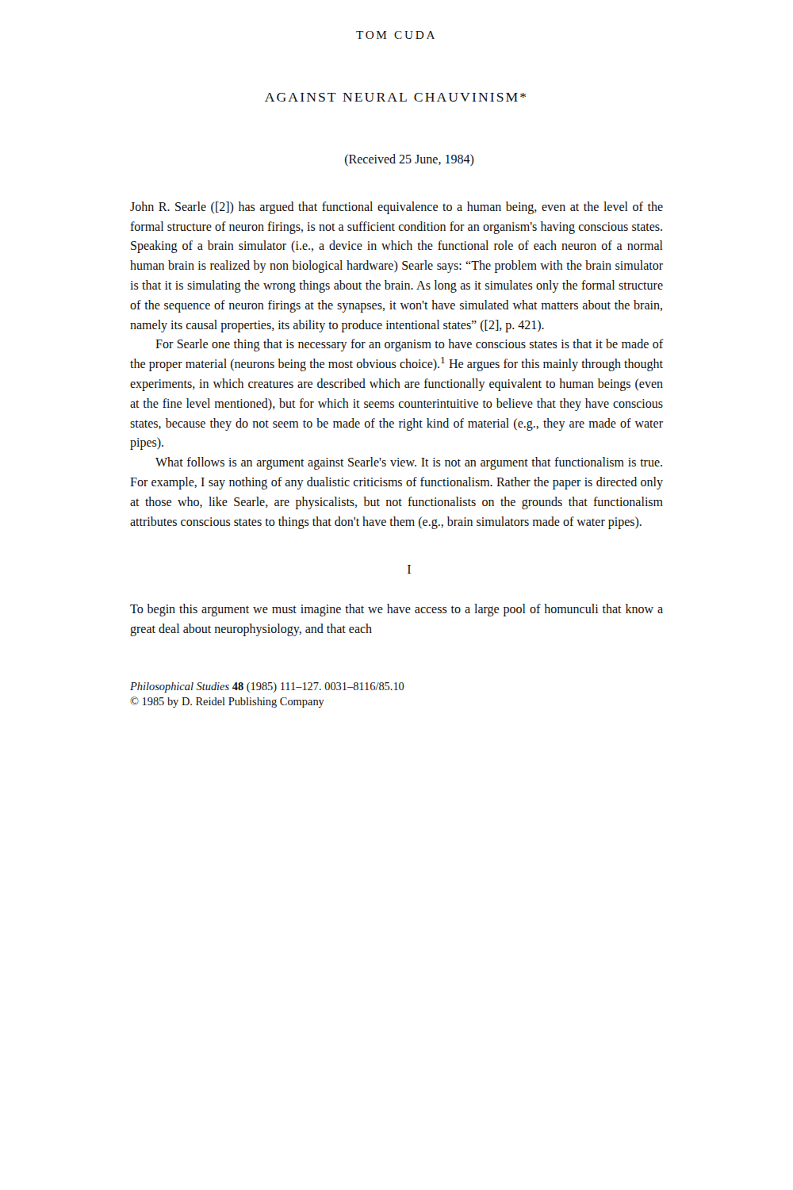TOM CUDA
AGAINST NEURAL CHAUVINISM*
(Received 25 June, 1984)
John R. Searle ([2]) has argued that functional equivalence to a human being, even at the level of the formal structure of neuron firings, is not a sufficient condition for an organism's having conscious states. Speaking of a brain simulator (i.e., a device in which the functional role of each neuron of a normal human brain is realized by non biological hardware) Searle says: “The problem with the brain simulator is that it is simulating the wrong things about the brain. As long as it simulates only the formal structure of the sequence of neuron firings at the synapses, it won't have simulated what matters about the brain, namely its causal properties, its ability to produce intentional states” ([2], p. 421).
For Searle one thing that is necessary for an organism to have conscious states is that it be made of the proper material (neurons being the most obvious choice).1 He argues for this mainly through thought experiments, in which creatures are described which are functionally equivalent to human beings (even at the fine level mentioned), but for which it seems counterintuitive to believe that they have conscious states, because they do not seem to be made of the right kind of material (e.g., they are made of water pipes).
What follows is an argument against Searle's view. It is not an argument that functionalism is true. For example, I say nothing of any dualistic criticisms of functionalism. Rather the paper is directed only at those who, like Searle, are physicalists, but not functionalists on the grounds that functionalism attributes conscious states to things that don't have them (e.g., brain simulators made of water pipes).
I
To begin this argument we must imagine that we have access to a large pool of homunculi that know a great deal about neurophysiology, and that each
Philosophical Studies 48 (1985) 111–127. 0031–8116/85.10
© 1985 by D. Reidel Publishing Company